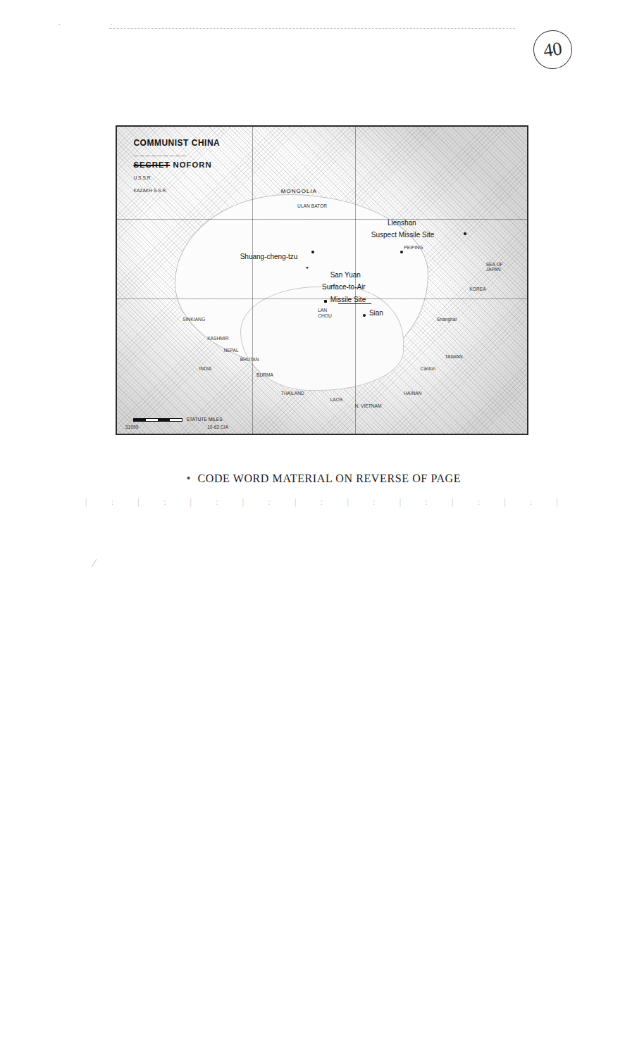· ·
40
COMMUNIST CHINA
— — — — — — — — —
SECRET NOFORN
U.S.S.R.
KAZAKH S.S.R.
MONGOLIA
ULAN BATOR
Lienshan
Suspect Missile Site
PEIPING
Shuang-cheng-tzu
San Yuan
Surface-to-Air
Missile Site
LAN
CHOU
Sian
●
SINKIANG
KASHMIR
NEPAL
BHUTAN
INDIA
BURMA
THAILAND
LAOS
N. VIETNAM
HAINAN
Canton
TAIWAN
Shanghai
KOREA
SEA OF
JAPAN
STATUTE MILES
31999
10-62 CIA
/
• CODE WORD MATERIAL ON REVERSE OF PAGE
|:|:| :|:|: |:|:| :|:|